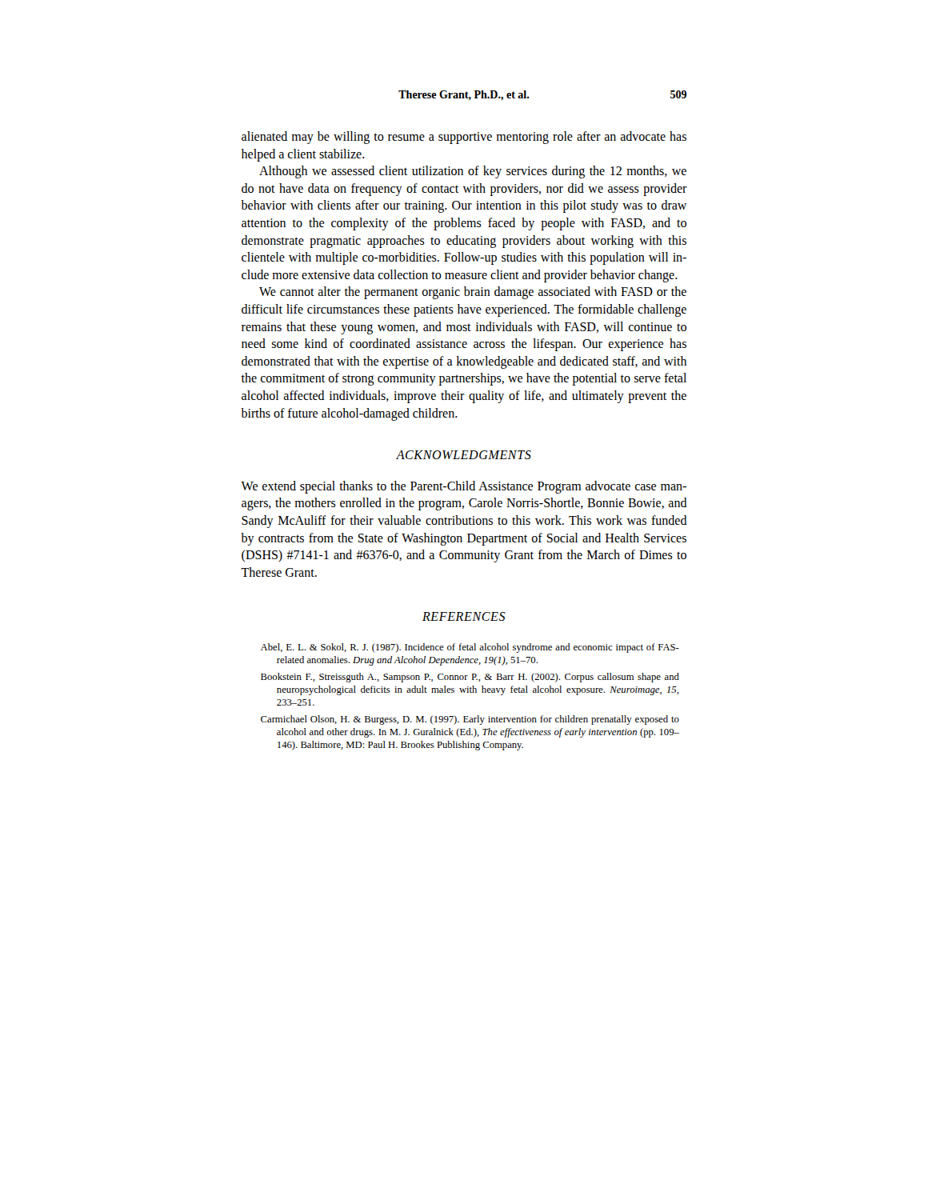Therese Grant, Ph.D., et al. 509
alienated may be willing to resume a supportive mentoring role after an advocate has helped a client stabilize.
Although we assessed client utilization of key services during the 12 months, we do not have data on frequency of contact with providers, nor did we assess provider behavior with clients after our training. Our intention in this pilot study was to draw attention to the complexity of the problems faced by people with FASD, and to demonstrate pragmatic approaches to educating providers about working with this clientele with multiple co-morbidities. Follow-up studies with this population will include more extensive data collection to measure client and provider behavior change.
We cannot alter the permanent organic brain damage associated with FASD or the difficult life circumstances these patients have experienced. The formidable challenge remains that these young women, and most individuals with FASD, will continue to need some kind of coordinated assistance across the lifespan. Our experience has demonstrated that with the expertise of a knowledgeable and dedicated staff, and with the commitment of strong community partnerships, we have the potential to serve fetal alcohol affected individuals, improve their quality of life, and ultimately prevent the births of future alcohol-damaged children.
ACKNOWLEDGMENTS
We extend special thanks to the Parent-Child Assistance Program advocate case managers, the mothers enrolled in the program, Carole Norris-Shortle, Bonnie Bowie, and Sandy McAuliff for their valuable contributions to this work. This work was funded by contracts from the State of Washington Department of Social and Health Services (DSHS) #7141-1 and #6376-0, and a Community Grant from the March of Dimes to Therese Grant.
REFERENCES
Abel, E. L. & Sokol, R. J. (1987). Incidence of fetal alcohol syndrome and economic impact of FAS-related anomalies. Drug and Alcohol Dependence, 19(1), 51–70.
Bookstein F., Streissguth A., Sampson P., Connor P., & Barr H. (2002). Corpus callosum shape and neuropsychological deficits in adult males with heavy fetal alcohol exposure. Neuroimage, 15, 233–251.
Carmichael Olson, H. & Burgess, D. M. (1997). Early intervention for children prenatally exposed to alcohol and other drugs. In M. J. Guralnick (Ed.), The effectiveness of early intervention (pp. 109–146). Baltimore, MD: Paul H. Brookes Publishing Company.